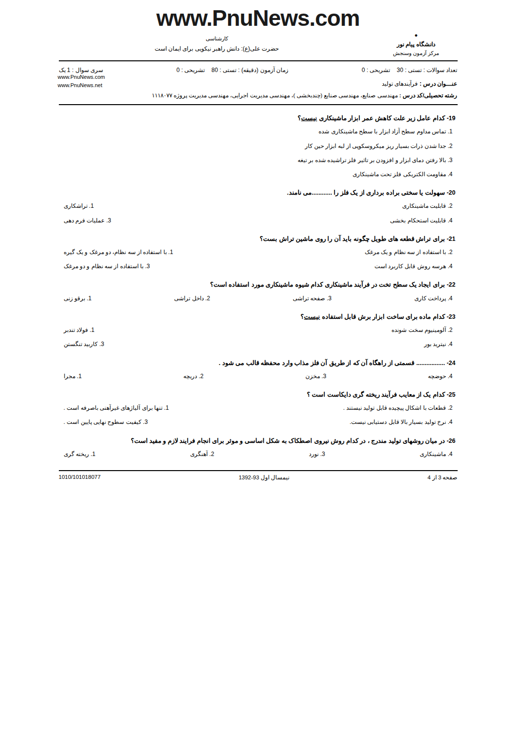www.PnuNews.com
●
دانشگاه پیام نور
مرکز آزمون وسنجش
کارشناسی
حضرت علی(ع): دانش راهبر نیکویی برای ایمان است
تعداد سوالات : تستی : 30 تشریحی : 0
زمان آزمون (دقیقه) : تستی : 80 تشریحی : 0
سری سوال : 1 یک
عنـــوان درس : فرآیندهای تولید
رشته تحصیلی/کد درس : مهندسی صنایع، مهندسی صنایع (چندبخشی )، مهندسی مدیریت اجرایی، مهندسی مدیریت پروژه ۱۱۱۸۰۷۷
www.PnuNews.com
www.PnuNews.net
19- کدام عامل زیر علت کاهش عمر ابزار ماشینکاری نیست؟
1. تماس مداوم سطح آزاد ابزار با سطح ماشینکاری شده
2. جدا شدن ذرات بسیار ریز میکروسکوپی از لبه ابزار حین کار
3. بالا رفتن دمای ابزار و افزودن بر تاثیر فلز تراشیده شده بر تیغه
4. مقاومت الکتریکی فلز تحت ماشینکاری
20- سهولت یا سختی براده برداری از یک فلز را ............ می نامند.
2. قابلیت ماشینکاری
1. تراشکاری
4. قابلیت استحکام بخشی
3. عملیات فرم دهی
21- برای تراش قطعه های طویل چگونه باید آن را روی ماشین تراش بست؟
2. با استفاده از سه نظام و یک مرغک
1. با استفاده از سه نظام، دو مرغک و یک گیره
4. هرسه روش قابل کاربرد است
3. با استفاده از سه نظام و دو مرغک
22- برای ایجاد یک سطح تخت در فرآیند ماشینکاری کدام شیوه ماشینکاری مورد استفاده است؟
4. پرداخت کاری
3. صفحه تراشی
2. داخل تراشی
1. برقو زنی
23- کدام ماده برای ساخت ابزار برش قابل استفاده نیست؟
2. آلومینیوم سخت شونده
1. فولاد تندبر
4. نیترید بور
3. کاربید تنگستن
24- ................. قسمتی از راهگاه آن که از طریق آن فلز مذاب وارد محفظه قالب می شود .
4. حوضچه
3. مخزن
2. دریچه
1. مجرا
25- کدام یک از معایب فرآیند ریخته گری دایکاست است ؟
2. قطعات با اشکال پیچیده قابل تولید نیستند .
1. تنها برای آلیاژهای غیرآهنی باصرفه است .
4. نرخ تولید بسیار بالا قابل دستیابی نیست.
3. کیفیت سطوح نهایی پایین است .
26- در میان روشهای تولید مندرج ، در کدام روش نیروی اصطکاک به شکل اساسی و موثر برای انجام فرایند لازم و مفید است؟
4. ماشینکاری
3. نورد
2. آهنگری
1. ریخته گری
صفحه 3 از 4
نیمسال اول 93-1392
1010/101018077